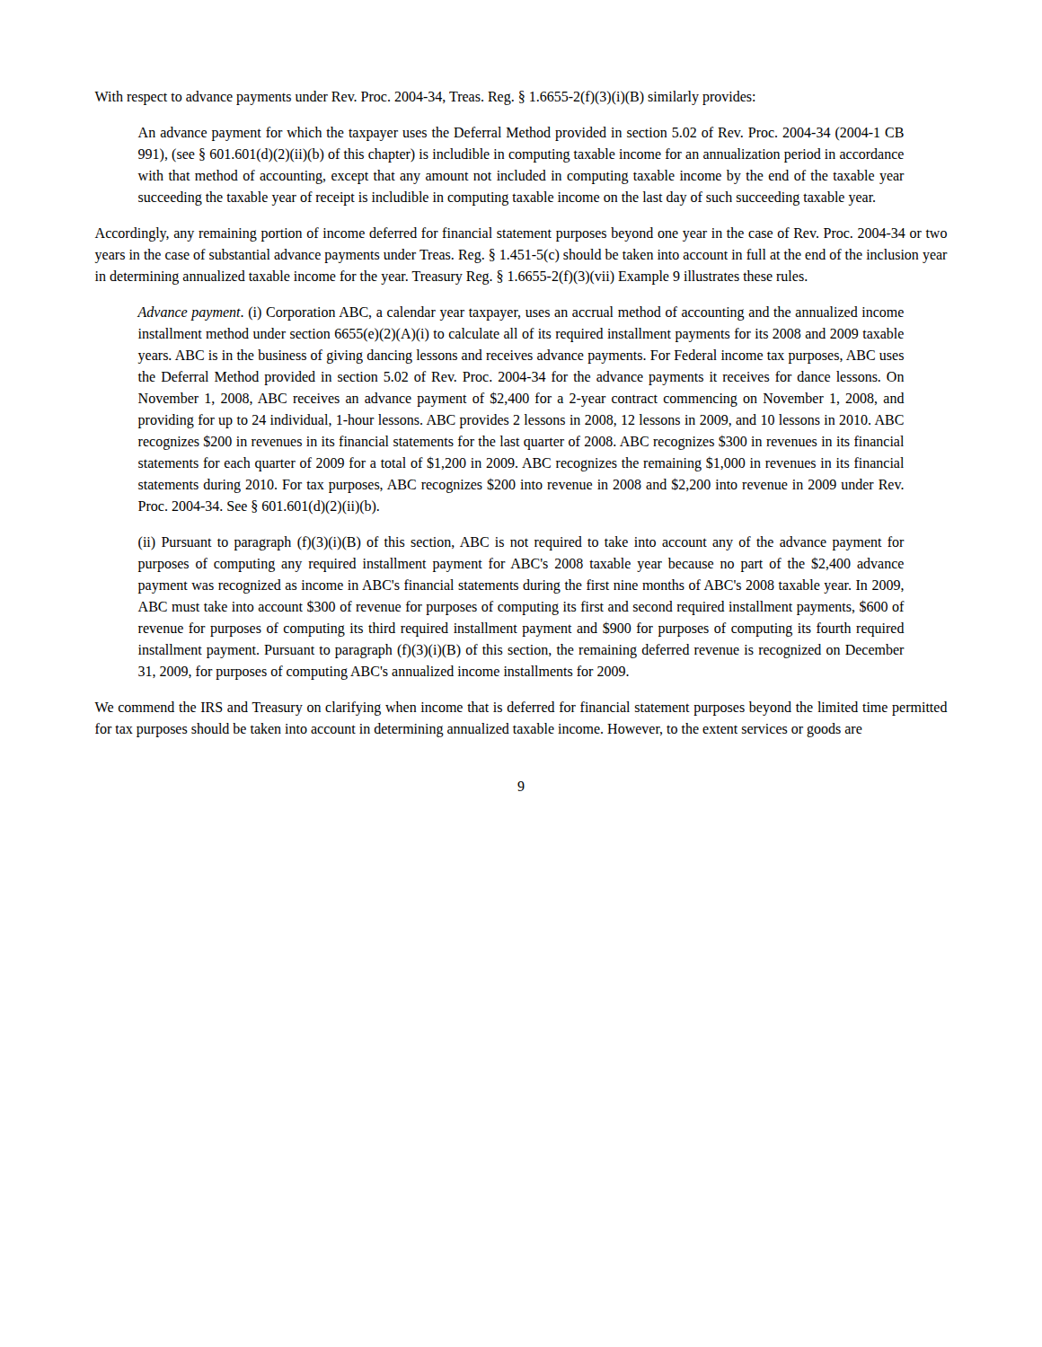With respect to advance payments under Rev. Proc. 2004-34, Treas. Reg. § 1.6655-2(f)(3)(i)(B) similarly provides:
An advance payment for which the taxpayer uses the Deferral Method provided in section 5.02 of Rev. Proc. 2004-34 (2004-1 CB 991), (see § 601.601(d)(2)(ii)(b) of this chapter) is includible in computing taxable income for an annualization period in accordance with that method of accounting, except that any amount not included in computing taxable income by the end of the taxable year succeeding the taxable year of receipt is includible in computing taxable income on the last day of such succeeding taxable year.
Accordingly, any remaining portion of income deferred for financial statement purposes beyond one year in the case of Rev. Proc. 2004-34 or two years in the case of substantial advance payments under Treas. Reg. § 1.451-5(c) should be taken into account in full at the end of the inclusion year in determining annualized taxable income for the year. Treasury Reg. § 1.6655-2(f)(3)(vii) Example 9 illustrates these rules.
Advance payment. (i) Corporation ABC, a calendar year taxpayer, uses an accrual method of accounting and the annualized income installment method under section 6655(e)(2)(A)(i) to calculate all of its required installment payments for its 2008 and 2009 taxable years. ABC is in the business of giving dancing lessons and receives advance payments. For Federal income tax purposes, ABC uses the Deferral Method provided in section 5.02 of Rev. Proc. 2004-34 for the advance payments it receives for dance lessons. On November 1, 2008, ABC receives an advance payment of $2,400 for a 2-year contract commencing on November 1, 2008, and providing for up to 24 individual, 1-hour lessons. ABC provides 2 lessons in 2008, 12 lessons in 2009, and 10 lessons in 2010. ABC recognizes $200 in revenues in its financial statements for the last quarter of 2008. ABC recognizes $300 in revenues in its financial statements for each quarter of 2009 for a total of $1,200 in 2009. ABC recognizes the remaining $1,000 in revenues in its financial statements during 2010. For tax purposes, ABC recognizes $200 into revenue in 2008 and $2,200 into revenue in 2009 under Rev. Proc. 2004-34. See § 601.601(d)(2)(ii)(b).
(ii) Pursuant to paragraph (f)(3)(i)(B) of this section, ABC is not required to take into account any of the advance payment for purposes of computing any required installment payment for ABC's 2008 taxable year because no part of the $2,400 advance payment was recognized as income in ABC's financial statements during the first nine months of ABC's 2008 taxable year. In 2009, ABC must take into account $300 of revenue for purposes of computing its first and second required installment payments, $600 of revenue for purposes of computing its third required installment payment and $900 for purposes of computing its fourth required installment payment. Pursuant to paragraph (f)(3)(i)(B) of this section, the remaining deferred revenue is recognized on December 31, 2009, for purposes of computing ABC's annualized income installments for 2009.
We commend the IRS and Treasury on clarifying when income that is deferred for financial statement purposes beyond the limited time permitted for tax purposes should be taken into account in determining annualized taxable income. However, to the extent services or goods are
9